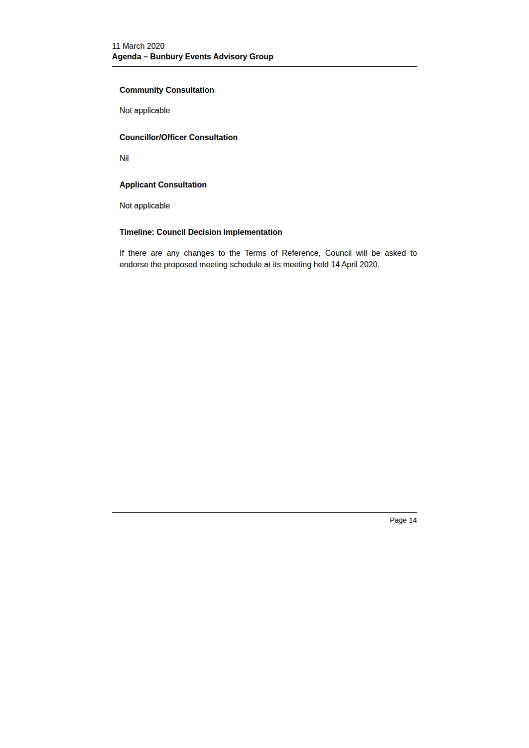11 March 2020
Agenda – Bunbury Events Advisory Group
Community Consultation
Not applicable
Councillor/Officer Consultation
Nil
Applicant Consultation
Not applicable
Timeline: Council Decision Implementation
If there are any changes to the Terms of Reference, Council will be asked to endorse the proposed meeting schedule at its meeting held 14 April 2020.
Page 14